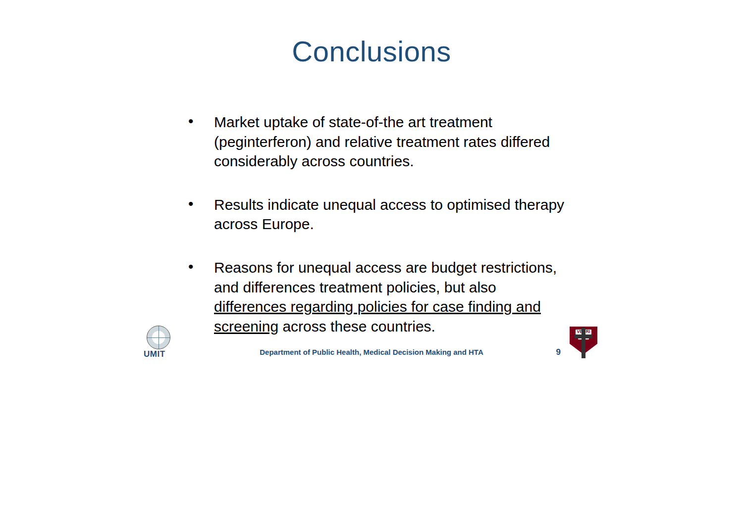Conclusions
Market uptake of state-of-the art treatment (peginterferon) and relative treatment rates differed considerably across countries.
Results indicate unequal access to optimised therapy across Europe.
Reasons for unequal access are budget restrictions, and differences treatment policies, but also differences regarding policies for case finding and screening across these countries.
UMIT
Department of Public Health, Medical Decision Making and HTA
9
VE RI TAS